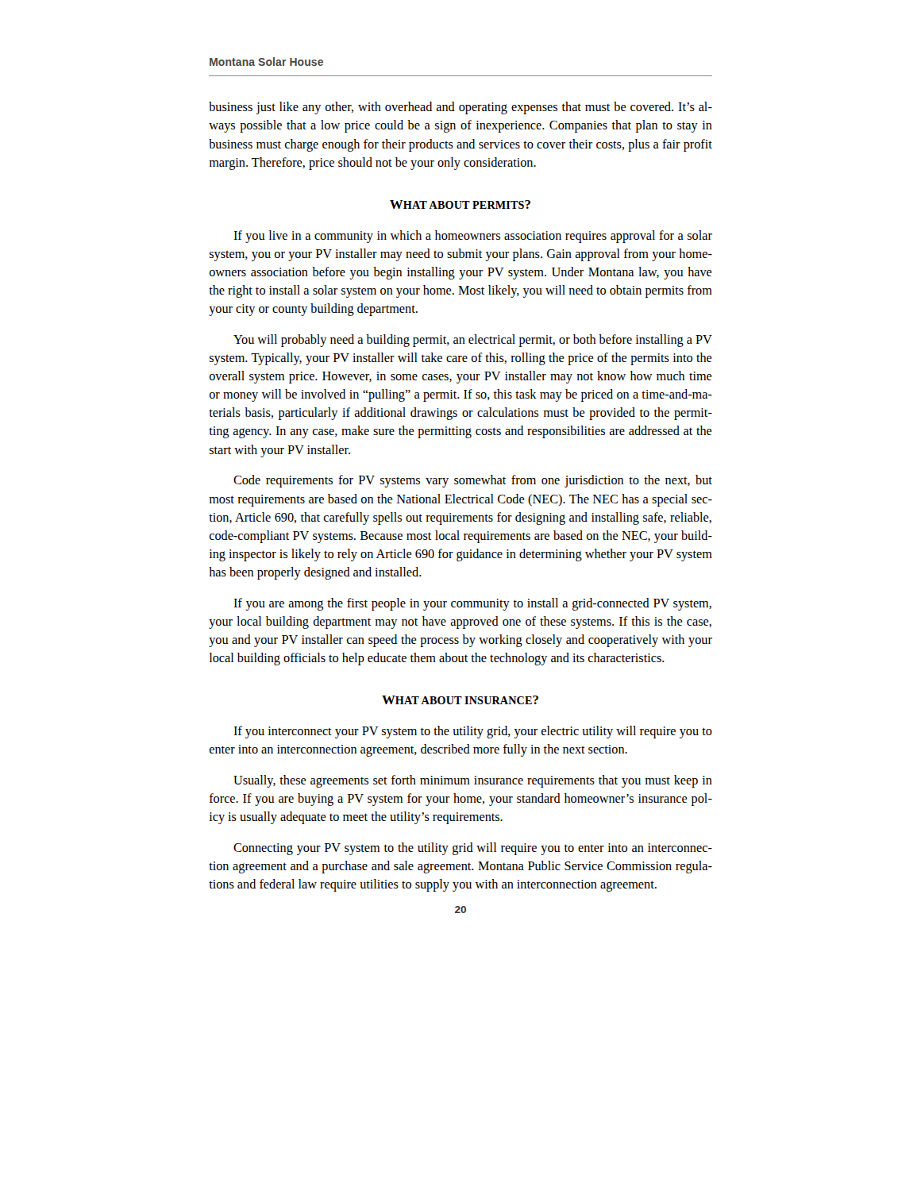Montana Solar House
business just like any other, with overhead and operating expenses that must be covered. It’s always possible that a low price could be a sign of inexperience. Companies that plan to stay in business must charge enough for their products and services to cover their costs, plus a fair profit margin. Therefore, price should not be your only consideration.
What about permits?
If you live in a community in which a homeowners association requires approval for a solar system, you or your PV installer may need to submit your plans. Gain approval from your homeowners association before you begin installing your PV system. Under Montana law, you have the right to install a solar system on your home. Most likely, you will need to obtain permits from your city or county building department.
You will probably need a building permit, an electrical permit, or both before installing a PV system. Typically, your PV installer will take care of this, rolling the price of the permits into the overall system price. However, in some cases, your PV installer may not know how much time or money will be involved in “pulling” a permit. If so, this task may be priced on a time-and-materials basis, particularly if additional drawings or calculations must be provided to the permitting agency. In any case, make sure the permitting costs and responsibilities are addressed at the start with your PV installer.
Code requirements for PV systems vary somewhat from one jurisdiction to the next, but most requirements are based on the National Electrical Code (NEC). The NEC has a special section, Article 690, that carefully spells out requirements for designing and installing safe, reliable, code-compliant PV systems. Because most local requirements are based on the NEC, your building inspector is likely to rely on Article 690 for guidance in determining whether your PV system has been properly designed and installed.
If you are among the first people in your community to install a grid-connected PV system, your local building department may not have approved one of these systems. If this is the case, you and your PV installer can speed the process by working closely and cooperatively with your local building officials to help educate them about the technology and its characteristics.
What about insurance?
If you interconnect your PV system to the utility grid, your electric utility will require you to enter into an interconnection agreement, described more fully in the next section.
Usually, these agreements set forth minimum insurance requirements that you must keep in force. If you are buying a PV system for your home, your standard homeowner’s insurance policy is usually adequate to meet the utility’s requirements.
Connecting your PV system to the utility grid will require you to enter into an interconnection agreement and a purchase and sale agreement. Montana Public Service Commission regulations and federal law require utilities to supply you with an interconnection agreement.
20